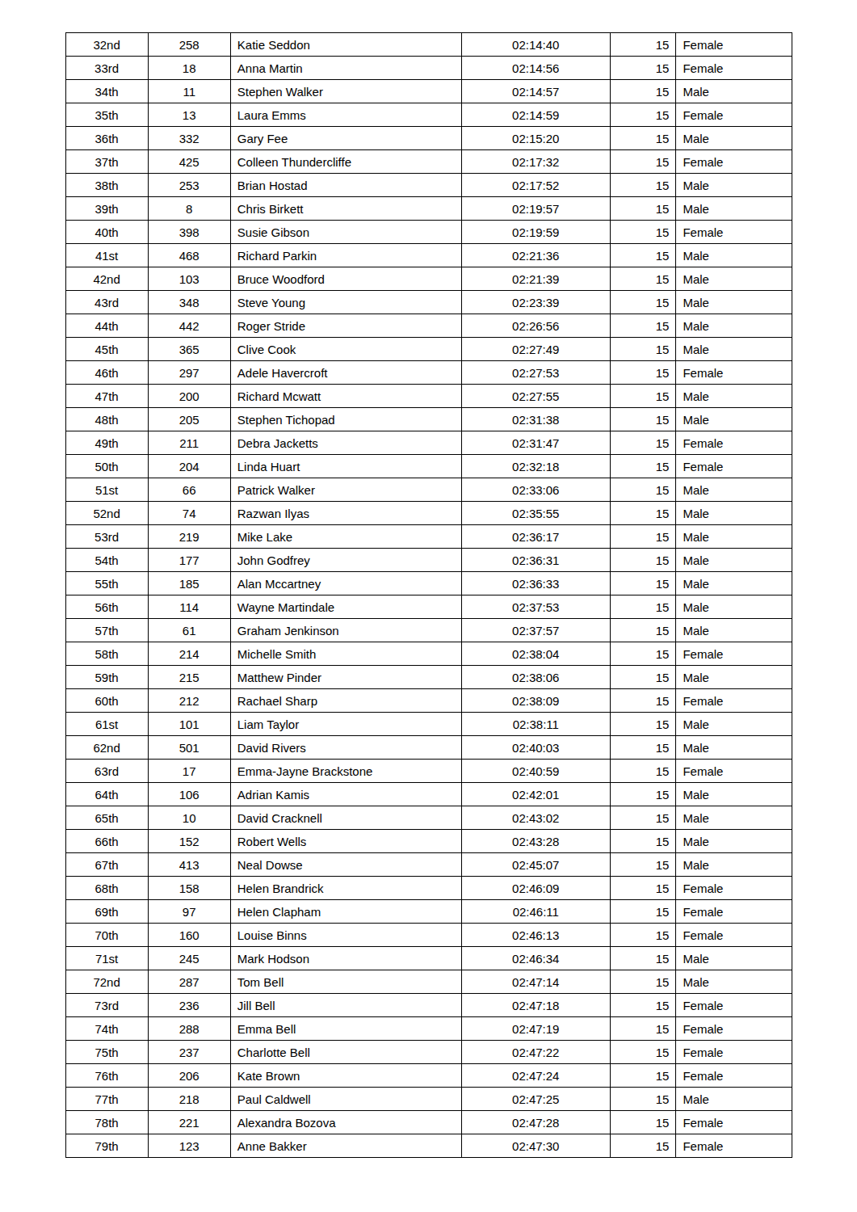| 32nd | 258 | Katie Seddon | 02:14:40 | 15 | Female |
| 33rd | 18 | Anna Martin | 02:14:56 | 15 | Female |
| 34th | 11 | Stephen Walker | 02:14:57 | 15 | Male |
| 35th | 13 | Laura Emms | 02:14:59 | 15 | Female |
| 36th | 332 | Gary Fee | 02:15:20 | 15 | Male |
| 37th | 425 | Colleen Thundercliffe | 02:17:32 | 15 | Female |
| 38th | 253 | Brian Hostad | 02:17:52 | 15 | Male |
| 39th | 8 | Chris Birkett | 02:19:57 | 15 | Male |
| 40th | 398 | Susie Gibson | 02:19:59 | 15 | Female |
| 41st | 468 | Richard Parkin | 02:21:36 | 15 | Male |
| 42nd | 103 | Bruce Woodford | 02:21:39 | 15 | Male |
| 43rd | 348 | Steve Young | 02:23:39 | 15 | Male |
| 44th | 442 | Roger Stride | 02:26:56 | 15 | Male |
| 45th | 365 | Clive Cook | 02:27:49 | 15 | Male |
| 46th | 297 | Adele Havercroft | 02:27:53 | 15 | Female |
| 47th | 200 | Richard Mcwatt | 02:27:55 | 15 | Male |
| 48th | 205 | Stephen Tichopad | 02:31:38 | 15 | Male |
| 49th | 211 | Debra Jacketts | 02:31:47 | 15 | Female |
| 50th | 204 | Linda Huart | 02:32:18 | 15 | Female |
| 51st | 66 | Patrick Walker | 02:33:06 | 15 | Male |
| 52nd | 74 | Razwan Ilyas | 02:35:55 | 15 | Male |
| 53rd | 219 | Mike Lake | 02:36:17 | 15 | Male |
| 54th | 177 | John Godfrey | 02:36:31 | 15 | Male |
| 55th | 185 | Alan Mccartney | 02:36:33 | 15 | Male |
| 56th | 114 | Wayne Martindale | 02:37:53 | 15 | Male |
| 57th | 61 | Graham Jenkinson | 02:37:57 | 15 | Male |
| 58th | 214 | Michelle Smith | 02:38:04 | 15 | Female |
| 59th | 215 | Matthew Pinder | 02:38:06 | 15 | Male |
| 60th | 212 | Rachael Sharp | 02:38:09 | 15 | Female |
| 61st | 101 | Liam Taylor | 02:38:11 | 15 | Male |
| 62nd | 501 | David Rivers | 02:40:03 | 15 | Male |
| 63rd | 17 | Emma-Jayne Brackstone | 02:40:59 | 15 | Female |
| 64th | 106 | Adrian Kamis | 02:42:01 | 15 | Male |
| 65th | 10 | David Cracknell | 02:43:02 | 15 | Male |
| 66th | 152 | Robert Wells | 02:43:28 | 15 | Male |
| 67th | 413 | Neal Dowse | 02:45:07 | 15 | Male |
| 68th | 158 | Helen Brandrick | 02:46:09 | 15 | Female |
| 69th | 97 | Helen Clapham | 02:46:11 | 15 | Female |
| 70th | 160 | Louise Binns | 02:46:13 | 15 | Female |
| 71st | 245 | Mark Hodson | 02:46:34 | 15 | Male |
| 72nd | 287 | Tom Bell | 02:47:14 | 15 | Male |
| 73rd | 236 | Jill Bell | 02:47:18 | 15 | Female |
| 74th | 288 | Emma Bell | 02:47:19 | 15 | Female |
| 75th | 237 | Charlotte Bell | 02:47:22 | 15 | Female |
| 76th | 206 | Kate Brown | 02:47:24 | 15 | Female |
| 77th | 218 | Paul Caldwell | 02:47:25 | 15 | Male |
| 78th | 221 | Alexandra Bozova | 02:47:28 | 15 | Female |
| 79th | 123 | Anne Bakker | 02:47:30 | 15 | Female |